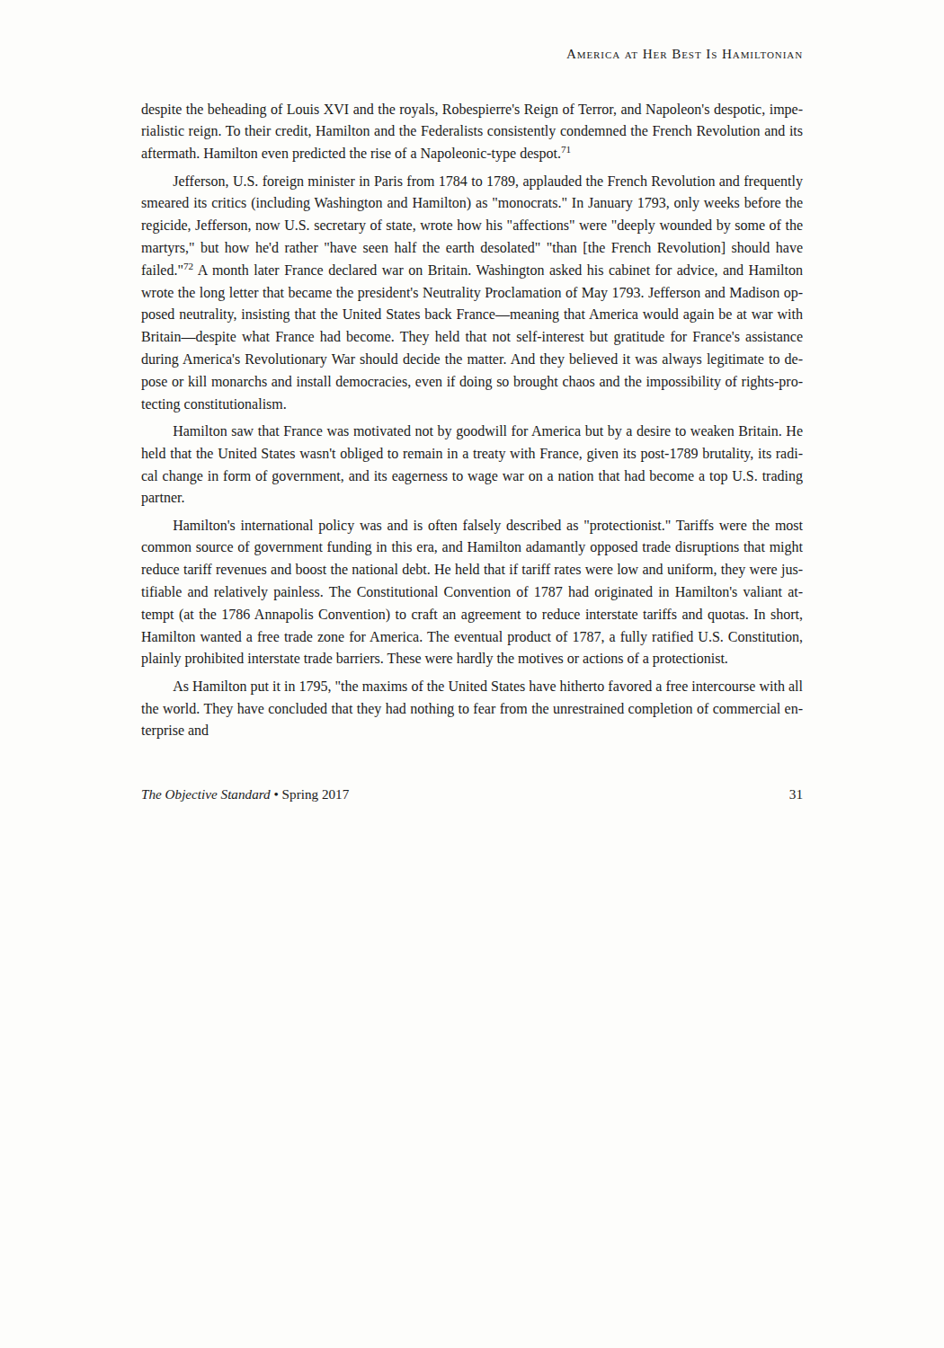America at Her Best Is Hamiltonian
despite the beheading of Louis XVI and the royals, Robespierre's Reign of Terror, and Napoleon's despotic, imperialistic reign. To their credit, Hamilton and the Federalists consistently condemned the French Revolution and its aftermath. Hamilton even predicted the rise of a Napoleonic-type despot.71
Jefferson, U.S. foreign minister in Paris from 1784 to 1789, applauded the French Revolution and frequently smeared its critics (including Washington and Hamilton) as "monocrats." In January 1793, only weeks before the regicide, Jefferson, now U.S. secretary of state, wrote how his "affections" were "deeply wounded by some of the martyrs," but how he'd rather "have seen half the earth desolated" "than [the French Revolution] should have failed."72 A month later France declared war on Britain. Washington asked his cabinet for advice, and Hamilton wrote the long letter that became the president's Neutrality Proclamation of May 1793. Jefferson and Madison opposed neutrality, insisting that the United States back France—meaning that America would again be at war with Britain—despite what France had become. They held that not self-interest but gratitude for France's assistance during America's Revolutionary War should decide the matter. And they believed it was always legitimate to depose or kill monarchs and install democracies, even if doing so brought chaos and the impossibility of rights-protecting constitutionalism.
Hamilton saw that France was motivated not by goodwill for America but by a desire to weaken Britain. He held that the United States wasn't obliged to remain in a treaty with France, given its post-1789 brutality, its radical change in form of government, and its eagerness to wage war on a nation that had become a top U.S. trading partner.
Hamilton's international policy was and is often falsely described as "protectionist." Tariffs were the most common source of government funding in this era, and Hamilton adamantly opposed trade disruptions that might reduce tariff revenues and boost the national debt. He held that if tariff rates were low and uniform, they were justifiable and relatively painless. The Constitutional Convention of 1787 had originated in Hamilton's valiant attempt (at the 1786 Annapolis Convention) to craft an agreement to reduce interstate tariffs and quotas. In short, Hamilton wanted a free trade zone for America. The eventual product of 1787, a fully ratified U.S. Constitution, plainly prohibited interstate trade barriers. These were hardly the motives or actions of a protectionist.
As Hamilton put it in 1795, "the maxims of the United States have hitherto favored a free intercourse with all the world. They have concluded that they had nothing to fear from the unrestrained completion of commercial enterprise and
The Objective Standard • Spring 2017 31